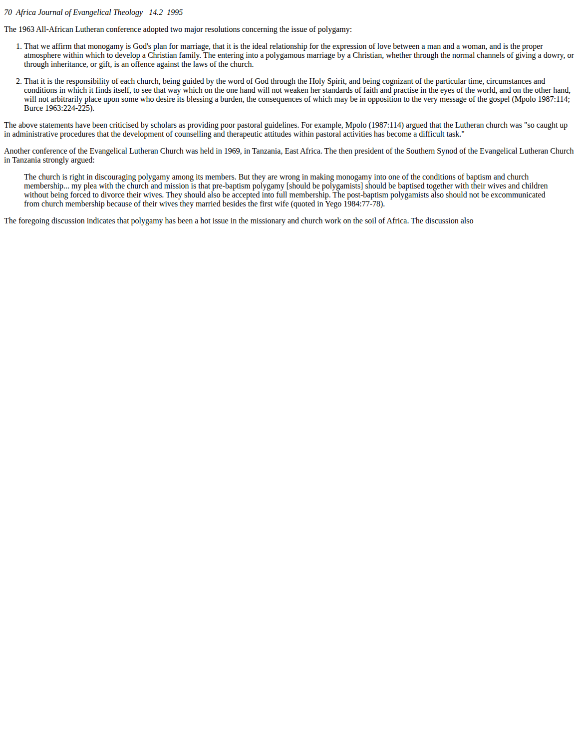70 Africa Journal of Evangelical Theology 14.2 1995
The 1963 All-African Lutheran conference adopted two major resolutions concerning the issue of polygamy:
That we affirm that monogamy is God's plan for marriage, that it is the ideal relationship for the expression of love between a man and a woman, and is the proper atmosphere within which to develop a Christian family. The entering into a polygamous marriage by a Christian, whether through the normal channels of giving a dowry, or through inheritance, or gift, is an offence against the laws of the church.
That it is the responsibility of each church, being guided by the word of God through the Holy Spirit, and being cognizant of the particular time, circumstances and conditions in which it finds itself, to see that way which on the one hand will not weaken her standards of faith and practise in the eyes of the world, and on the other hand, will not arbitrarily place upon some who desire its blessing a burden, the consequences of which may be in opposition to the very message of the gospel (Mpolo 1987:114; Burce 1963:224-225).
The above statements have been criticised by scholars as providing poor pastoral guidelines. For example, Mpolo (1987:114) argued that the Lutheran church was "so caught up in administrative procedures that the development of counselling and therapeutic attitudes within pastoral activities has become a difficult task."
Another conference of the Evangelical Lutheran Church was held in 1969, in Tanzania, East Africa. The then president of the Southern Synod of the Evangelical Lutheran Church in Tanzania strongly argued:
The church is right in discouraging polygamy among its members. But they are wrong in making monogamy into one of the conditions of baptism and church membership... my plea with the church and mission is that pre-baptism polygamy [should be polygamists] should be baptised together with their wives and children without being forced to divorce their wives. They should also be accepted into full membership. The post-baptism polygamists also should not be excommunicated from church membership because of their wives they married besides the first wife (quoted in Yego 1984:77-78).
The foregoing discussion indicates that polygamy has been a hot issue in the missionary and church work on the soil of Africa. The discussion also